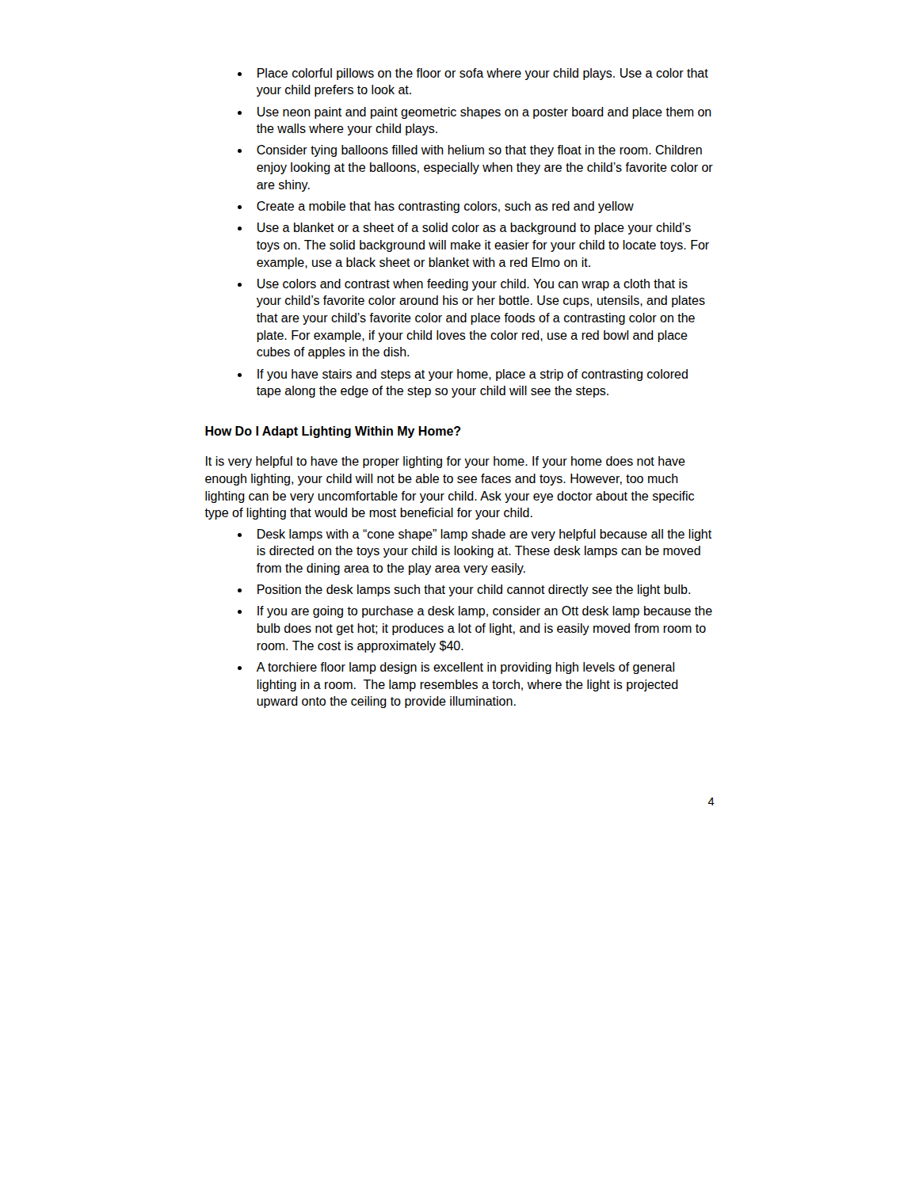Place colorful pillows on the floor or sofa where your child plays. Use a color that your child prefers to look at.
Use neon paint and paint geometric shapes on a poster board and place them on the walls where your child plays.
Consider tying balloons filled with helium so that they float in the room. Children enjoy looking at the balloons, especially when they are the child’s favorite color or are shiny.
Create a mobile that has contrasting colors, such as red and yellow
Use a blanket or a sheet of a solid color as a background to place your child’s toys on. The solid background will make it easier for your child to locate toys. For example, use a black sheet or blanket with a red Elmo on it.
Use colors and contrast when feeding your child. You can wrap a cloth that is your child’s favorite color around his or her bottle. Use cups, utensils, and plates that are your child’s favorite color and place foods of a contrasting color on the plate. For example, if your child loves the color red, use a red bowl and place cubes of apples in the dish.
If you have stairs and steps at your home, place a strip of contrasting colored tape along the edge of the step so your child will see the steps.
How Do I Adapt Lighting Within My Home?
It is very helpful to have the proper lighting for your home. If your home does not have enough lighting, your child will not be able to see faces and toys. However, too much lighting can be very uncomfortable for your child. Ask your eye doctor about the specific type of lighting that would be most beneficial for your child.
Desk lamps with a “cone shape” lamp shade are very helpful because all the light is directed on the toys your child is looking at. These desk lamps can be moved from the dining area to the play area very easily.
Position the desk lamps such that your child cannot directly see the light bulb.
If you are going to purchase a desk lamp, consider an Ott desk lamp because the bulb does not get hot; it produces a lot of light, and is easily moved from room to room. The cost is approximately $40.
A torchiere floor lamp design is excellent in providing high levels of general lighting in a room. The lamp resembles a torch, where the light is projected upward onto the ceiling to provide illumination.
4